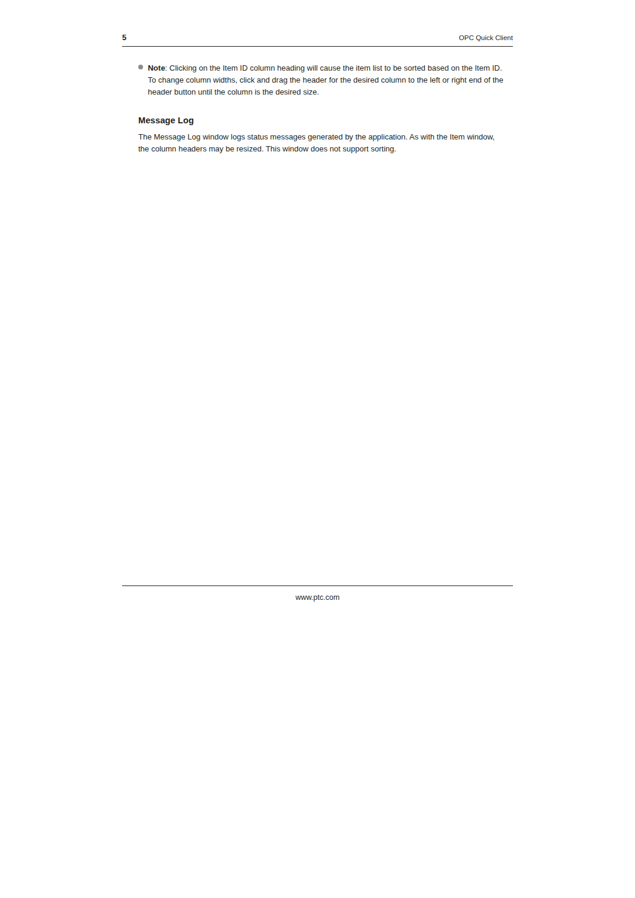5 OPC Quick Client
Note: Clicking on the Item ID column heading will cause the item list to be sorted based on the Item ID. To change column widths, click and drag the header for the desired column to the left or right end of the header button until the column is the desired size.
Message Log
The Message Log window logs status messages generated by the application. As with the Item window, the column headers may be resized. This window does not support sorting.
www.ptc.com